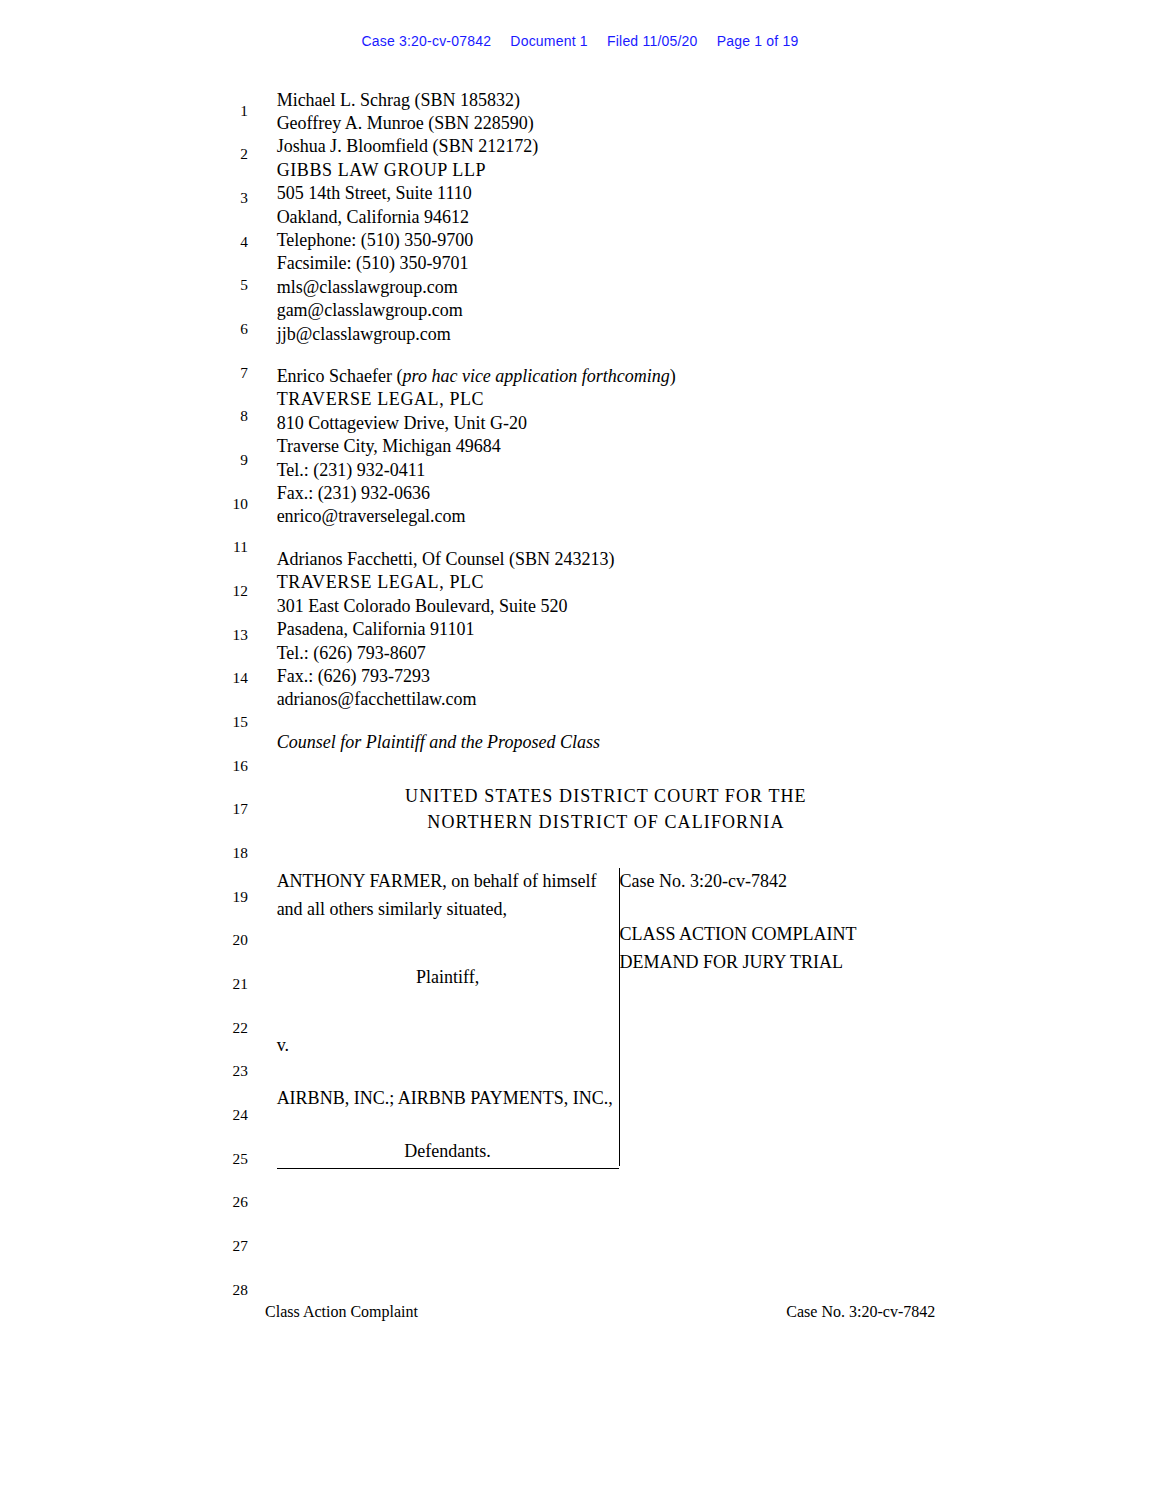Case 3:20-cv-07842 Document 1 Filed 11/05/20 Page 1 of 19
1
2
3
4
5
6
7
8
9
10
11
12
13
14
15
16
17
18
19
20
21
22
23
24
25
26
27
28
Michael L. Schrag (SBN 185832)
Geoffrey A. Munroe (SBN 228590)
Joshua J. Bloomfield (SBN 212172)
GIBBS LAW GROUP LLP
505 14th Street, Suite 1110
Oakland, California 94612
Telephone: (510) 350-9700
Facsimile: (510) 350-9701
mls@classlawgroup.com
gam@classlawgroup.com
jjb@classlawgroup.com
Enrico Schaefer (pro hac vice application forthcoming)
TRAVERSE LEGAL, PLC
810 Cottageview Drive, Unit G-20
Traverse City, Michigan 49684
Tel.: (231) 932-0411
Fax.: (231) 932-0636
enrico@traverselegal.com
Adrianos Facchetti, Of Counsel (SBN 243213)
TRAVERSE LEGAL, PLC
301 East Colorado Boulevard, Suite 520
Pasadena, California 91101
Tel.: (626) 793-8607
Fax.: (626) 793-7293
adrianos@facchettilaw.com
Counsel for Plaintiff and the Proposed Class
UNITED STATES DISTRICT COURT FOR THE
NORTHERN DISTRICT OF CALIFORNIA
| ANTHONY FARMER, on behalf of himself and all others similarly situated, Plaintiff, v. AIRBNB, INC.; AIRBNB PAYMENTS, INC., Defendants. | Case No. 3:20-cv-7842 CLASS ACTION COMPLAINT DEMAND FOR JURY TRIAL |
Class Action Complaint
Case No. 3:20-cv-7842